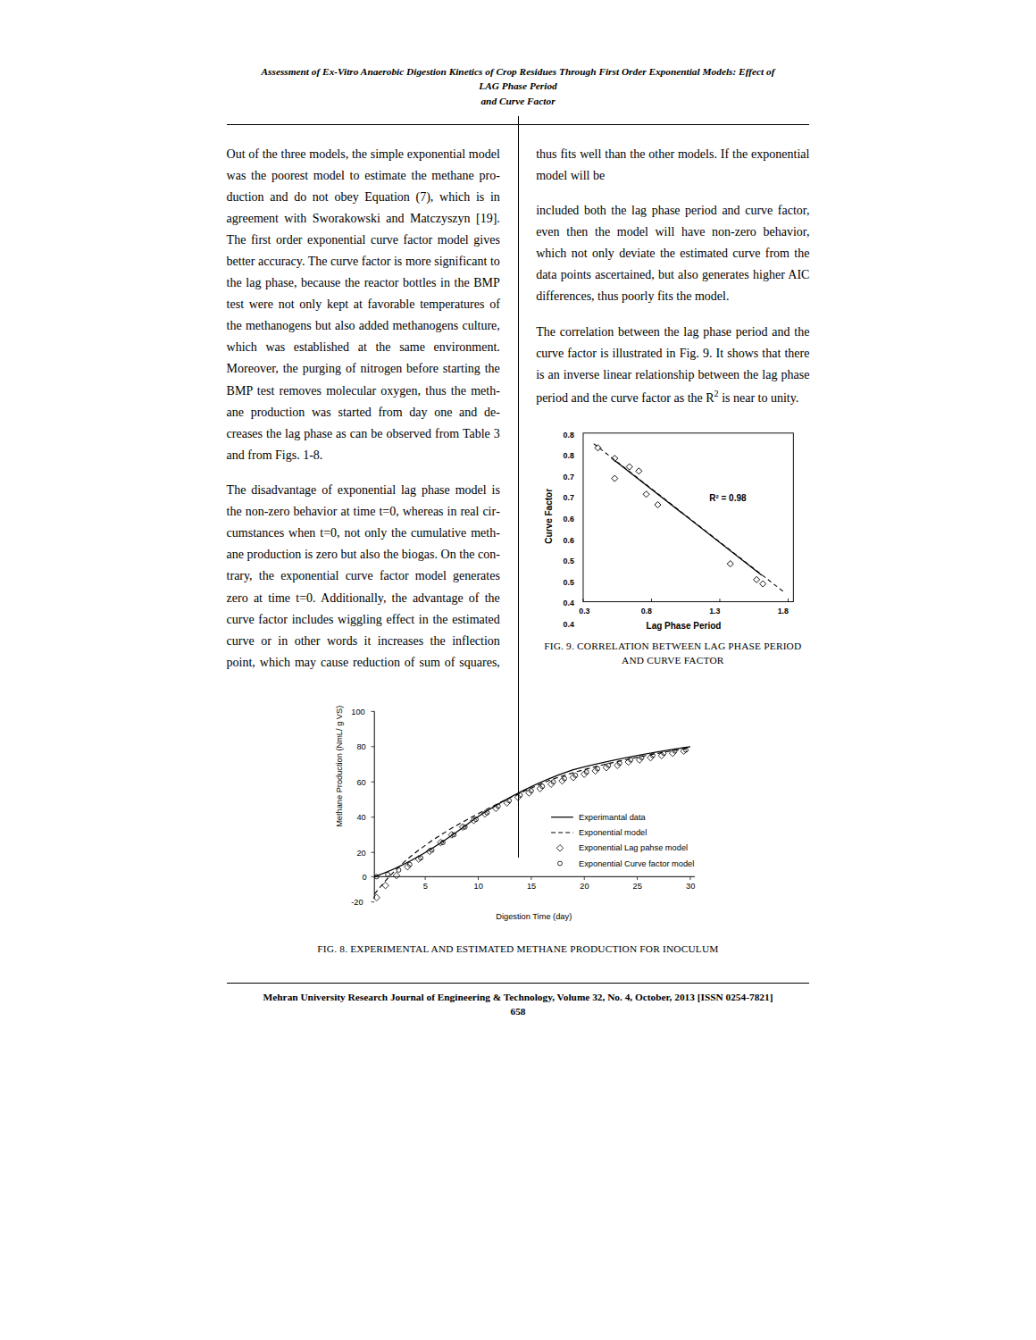Assessment of Ex-Vitro Anaerobic Digestion Kinetics of Crop Residues Through First Order Exponential Models: Effect of LAG Phase Period
and Curve Factor
Out of the three models, the simple exponential model was the poorest model to estimate the methane production and do not obey Equation (7), which is in agreement with Sworakowski and Matczyszyn [19]. The first order exponential curve factor model gives better accuracy. The curve factor is more significant to the lag phase, because the reactor bottles in the BMP test were not only kept at favorable temperatures of the methanogens but also added methanogens culture, which was established at the same environment. Moreover, the purging of nitrogen before starting the BMP test removes molecular oxygen, thus the methane production was started from day one and decreases the lag phase as can be observed from Table 3 and from Figs. 1-8.
The disadvantage of exponential lag phase model is the non-zero behavior at time t=0, whereas in real circumstances when t=0, not only the cumulative methane production is zero but also the biogas. On the contrary, the exponential curve factor model generates zero at time t=0. Additionally, the advantage of the curve factor includes wiggling effect in the estimated curve or in other words it increases the inflection point, which may cause reduction of sum of squares, thus fits well than the other models. If the exponential model will be
included both the lag phase period and curve factor, even then the model will have non-zero behavior, which not only deviate the estimated curve from the data points ascertained, but also generates higher AIC differences, thus poorly fits the model.
The correlation between the lag phase period and the curve factor is illustrated in Fig. 9. It shows that there is an inverse linear relationship between the lag phase period and the curve factor as the R2 is near to unity.
FIG. 9. CORRELATION BETWEEN LAG PHASE PERIOD AND CURVE FACTOR
FIG. 8. EXPERIMENTAL AND ESTIMATED METHANE PRODUCTION FOR INOCULUM
Mehran University Research Journal of Engineering & Technology, Volume 32, No. 4, October, 2013 [ISSN 0254-7821] 658